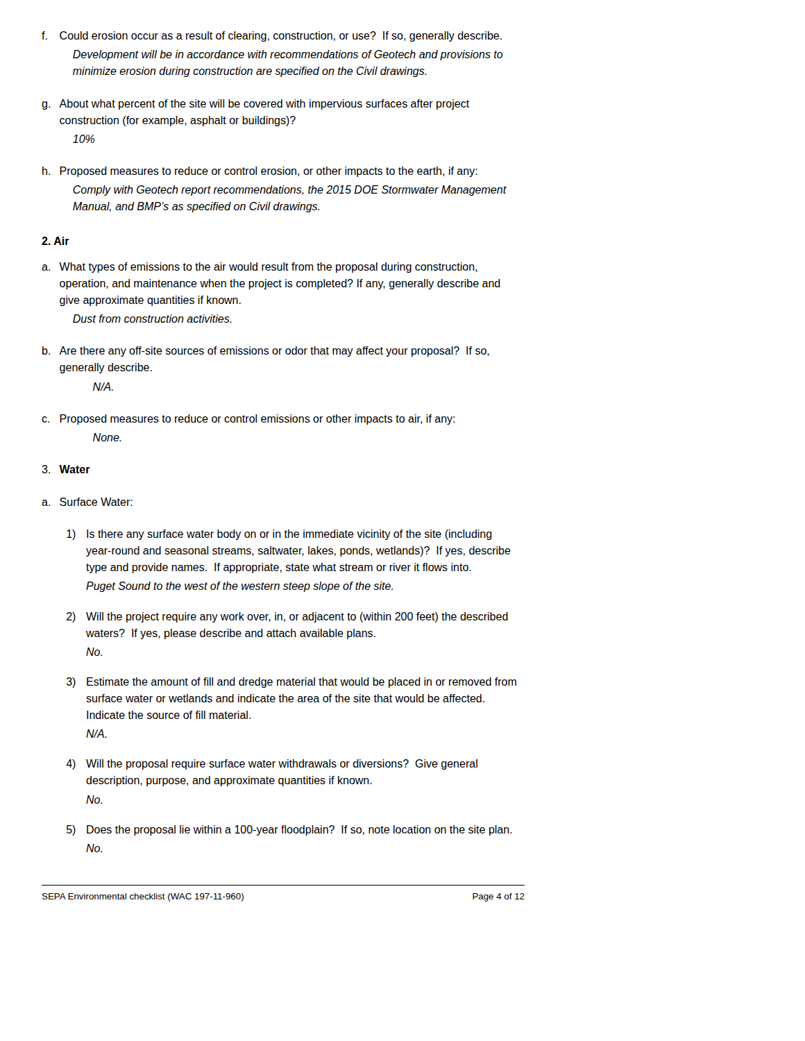f. Could erosion occur as a result of clearing, construction, or use? If so, generally describe. Development will be in accordance with recommendations of Geotech and provisions to minimize erosion during construction are specified on the Civil drawings.
g. About what percent of the site will be covered with impervious surfaces after project construction (for example, asphalt or buildings)? 10%
h. Proposed measures to reduce or control erosion, or other impacts to the earth, if any: Comply with Geotech report recommendations, the 2015 DOE Stormwater Management Manual, and BMP’s as specified on Civil drawings.
2. Air
a. What types of emissions to the air would result from the proposal during construction, operation, and maintenance when the project is completed? If any, generally describe and give approximate quantities if known. Dust from construction activities.
b. Are there any off-site sources of emissions or odor that may affect your proposal? If so, generally describe. N/A.
c. Proposed measures to reduce or control emissions or other impacts to air, if any: None.
3. Water
a. Surface Water:
1) Is there any surface water body on or in the immediate vicinity of the site (including year-round and seasonal streams, saltwater, lakes, ponds, wetlands)? If yes, describe type and provide names. If appropriate, state what stream or river it flows into. Puget Sound to the west of the western steep slope of the site.
2) Will the project require any work over, in, or adjacent to (within 200 feet) the described waters? If yes, please describe and attach available plans. No.
3) Estimate the amount of fill and dredge material that would be placed in or removed from surface water or wetlands and indicate the area of the site that would be affected. Indicate the source of fill material. N/A.
4) Will the proposal require surface water withdrawals or diversions? Give general description, purpose, and approximate quantities if known. No.
5) Does the proposal lie within a 100-year floodplain? If so, note location on the site plan. No.
SEPA Environmental checklist (WAC 197-11-960) Page 4 of 12